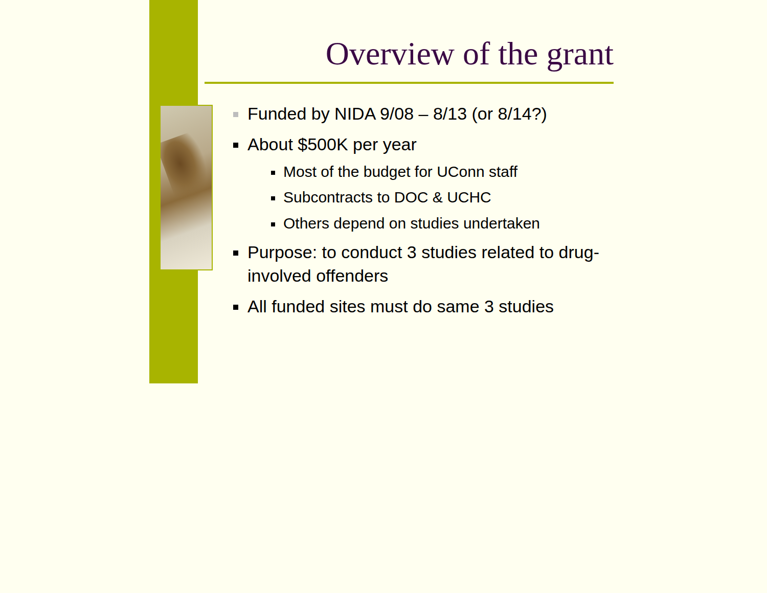Overview of the grant
Funded by NIDA 9/08 – 8/13 (or 8/14?)
About $500K per year
Most of the budget for UConn staff
Subcontracts to DOC & UCHC
Others depend on studies undertaken
Purpose: to conduct 3 studies related to drug-involved offenders
All funded sites must do same 3 studies